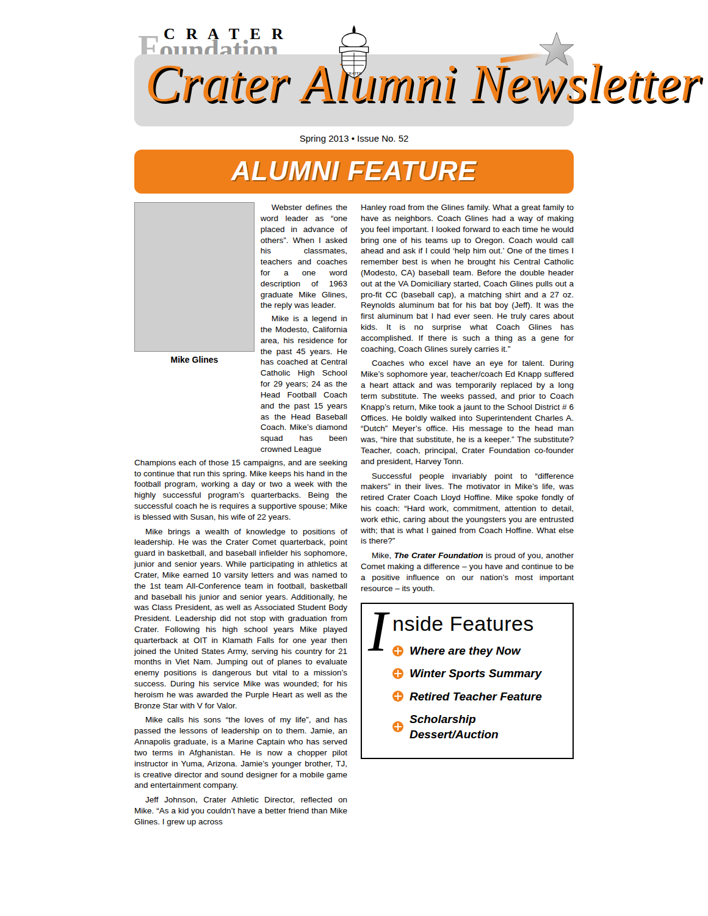C R A T E R Foundation
CRATER
Crater Alumni Newsletter
Spring 2013 • Issue No. 52
ALUMNI FEATURE
Mike Glines
Webster defines the word leader as “one placed in advance of others”. When I asked his classmates, teachers and coaches for a one word description of 1963 graduate Mike Glines, the reply was leader.
Mike is a legend in the Modesto, California area, his residence for the past 45 years. He has coached at Central Catholic High School for 29 years; 24 as the Head Football Coach and the past 15 years as the Head Baseball Coach. Mike’s diamond squad has been crowned League
Champions each of those 15 campaigns, and are seeking to continue that run this spring. Mike keeps his hand in the football program, working a day or two a week with the highly successful program’s quarterbacks. Being the successful coach he is requires a supportive spouse; Mike is blessed with Susan, his wife of 22 years.
Mike brings a wealth of knowledge to positions of leadership. He was the Crater Comet quarterback, point guard in basketball, and baseball infielder his sophomore, junior and senior years. While participating in athletics at Crater, Mike earned 10 varsity letters and was named to the 1st team All-Conference team in football, basketball and baseball his junior and senior years. Additionally, he was Class President, as well as Associated Student Body President. Leadership did not stop with graduation from Crater. Following his high school years Mike played quarterback at OIT in Klamath Falls for one year then joined the United States Army, serving his country for 21 months in Viet Nam. Jumping out of planes to evaluate enemy positions is dangerous but vital to a mission’s success. During his service Mike was wounded; for his heroism he was awarded the Purple Heart as well as the Bronze Star with V for Valor.
Mike calls his sons “the loves of my life”, and has passed the lessons of leadership on to them. Jamie, an Annapolis graduate, is a Marine Captain who has served two terms in Afghanistan. He is now a chopper pilot instructor in Yuma, Arizona. Jamie’s younger brother, TJ, is creative director and sound designer for a mobile game and entertainment company.
Jeff Johnson, Crater Athletic Director, reflected on Mike. “As a kid you couldn’t have a better friend than Mike Glines. I grew up across
Hanley road from the Glines family. What a great family to have as neighbors. Coach Glines had a way of making you feel important. I looked forward to each time he would bring one of his teams up to Oregon. Coach would call ahead and ask if I could ‘help him out.’ One of the times I remember best is when he brought his Central Catholic (Modesto, CA) baseball team. Before the double header out at the VA Domiciliary started, Coach Glines pulls out a pro-fit CC (baseball cap), a matching shirt and a 27 oz. Reynolds aluminum bat for his bat boy (Jeff). It was the first aluminum bat I had ever seen. He truly cares about kids. It is no surprise what Coach Glines has accomplished. If there is such a thing as a gene for coaching, Coach Glines surely carries it.”
Coaches who excel have an eye for talent. During Mike’s sophomore year, teacher/coach Ed Knapp suffered a heart attack and was temporarily replaced by a long term substitute. The weeks passed, and prior to Coach Knapp’s return, Mike took a jaunt to the School District # 6 Offices. He boldly walked into Superintendent Charles A. “Dutch” Meyer’s office. His message to the head man was, “hire that substitute, he is a keeper.” The substitute? Teacher, coach, principal, Crater Foundation co-founder and president, Harvey Tonn.
Successful people invariably point to “difference makers” in their lives. The motivator in Mike’s life, was retired Crater Coach Lloyd Hoffine. Mike spoke fondly of his coach: “Hard work, commitment, attention to detail, work ethic, caring about the youngsters you are entrusted with; that is what I gained from Coach Hoffine. What else is there?”
Mike, The Crater Foundation is proud of you, another Comet making a difference – you have and continue to be a positive influence on our nation’s most important resource – its youth.
I
nside Features
Where are they Now
Winter Sports Summary
Retired Teacher Feature
Scholarship Dessert/Auction